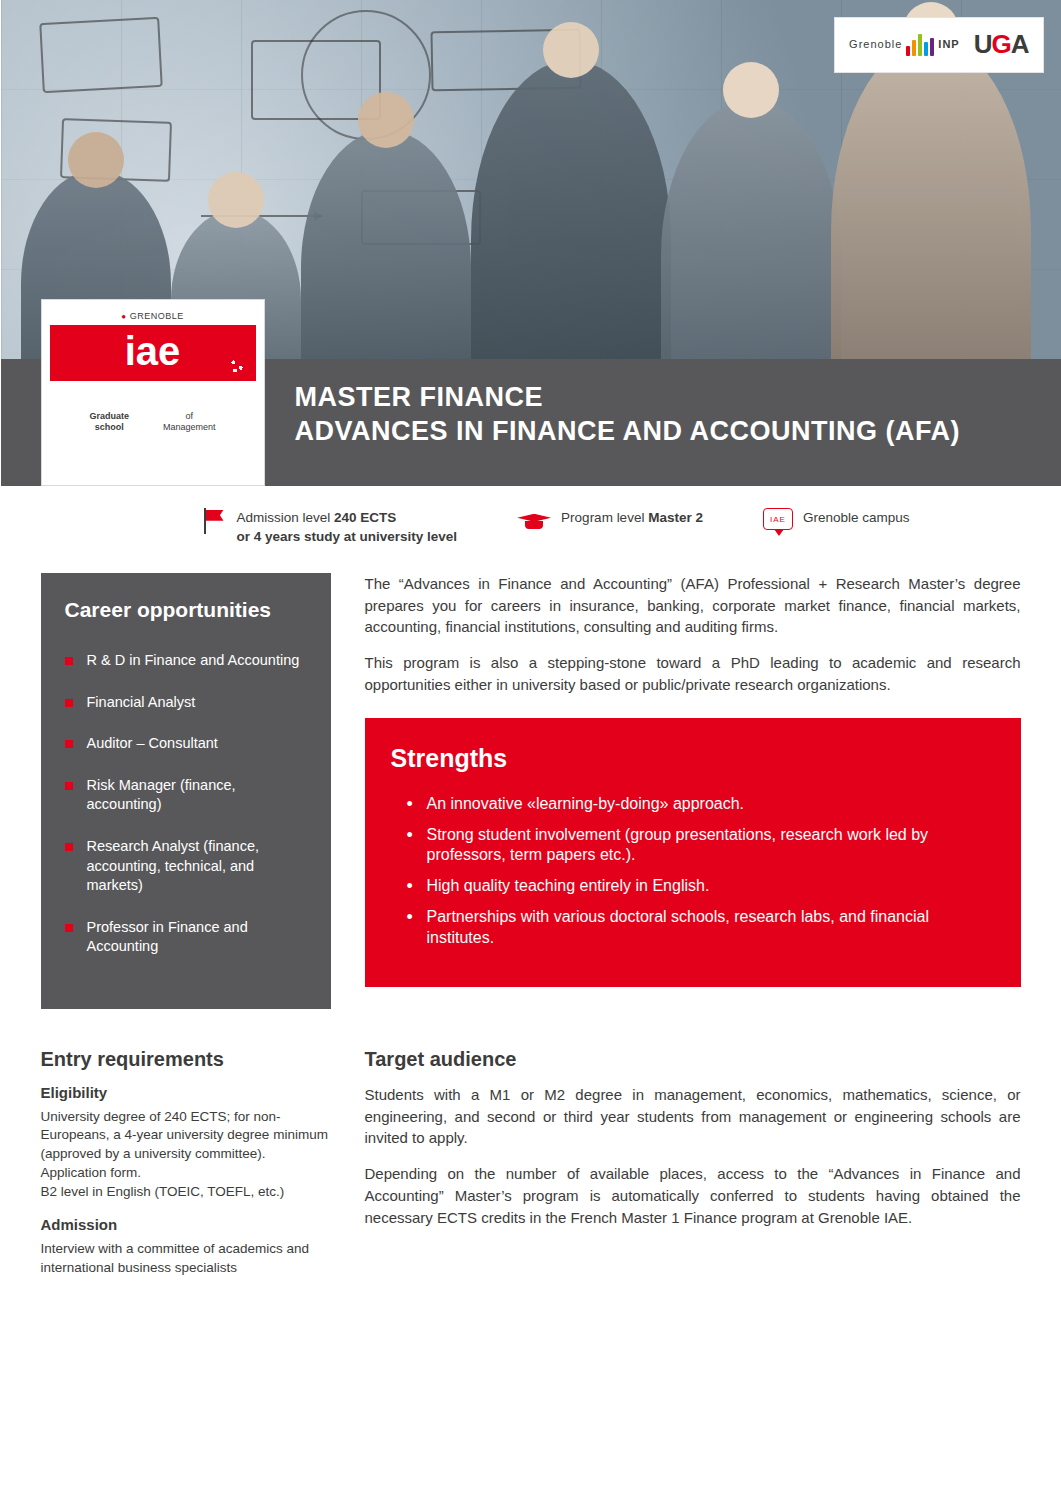Grenoble INP UGA
Grenoble
iae
Graduate schoolof Management
Master Finance
Advances in Finance and Accounting (AFA)
Admission level 240 ECTS
or 4 years study at university level
Program level Master 2
IAE Grenoble campus
Career opportunities
R & D in Finance and Accounting
Financial Analyst
Auditor – Consultant
Risk Manager (finance, accounting)
Research Analyst (finance, accounting, technical, and markets)
Professor in Finance and Accounting
The “Advances in Finance and Accounting” (AFA) Professional + Research Master’s degree prepares you for careers in insurance, banking, corporate market finance, financial markets, accounting, financial institutions, consulting and auditing firms.
This program is also a stepping-stone toward a PhD leading to academic and research opportunities either in university based or public/private research organizations.
Strengths
An innovative «learning-by-doing» approach.
Strong student involvement (group presentations, research work led by professors, term papers etc.).
High quality teaching entirely in English.
Partnerships with various doctoral schools, research labs, and financial institutes.
Entry requirements
Eligibility
University degree of 240 ECTS; for non-Europeans, a 4-year university degree minimum (approved by a university committee). Application form.
B2 level in English (TOEIC, TOEFL, etc.)
Admission
Interview with a committee of academics and international business specialists
Target audience
Students with a M1 or M2 degree in management, economics, mathematics, science, or engineering, and second or third year students from management or engineering schools are invited to apply.
Depending on the number of available places, access to the “Advances in Finance and Accounting” Master’s program is automatically conferred to students having obtained the necessary ECTS credits in the French Master 1 Finance program at Grenoble IAE.